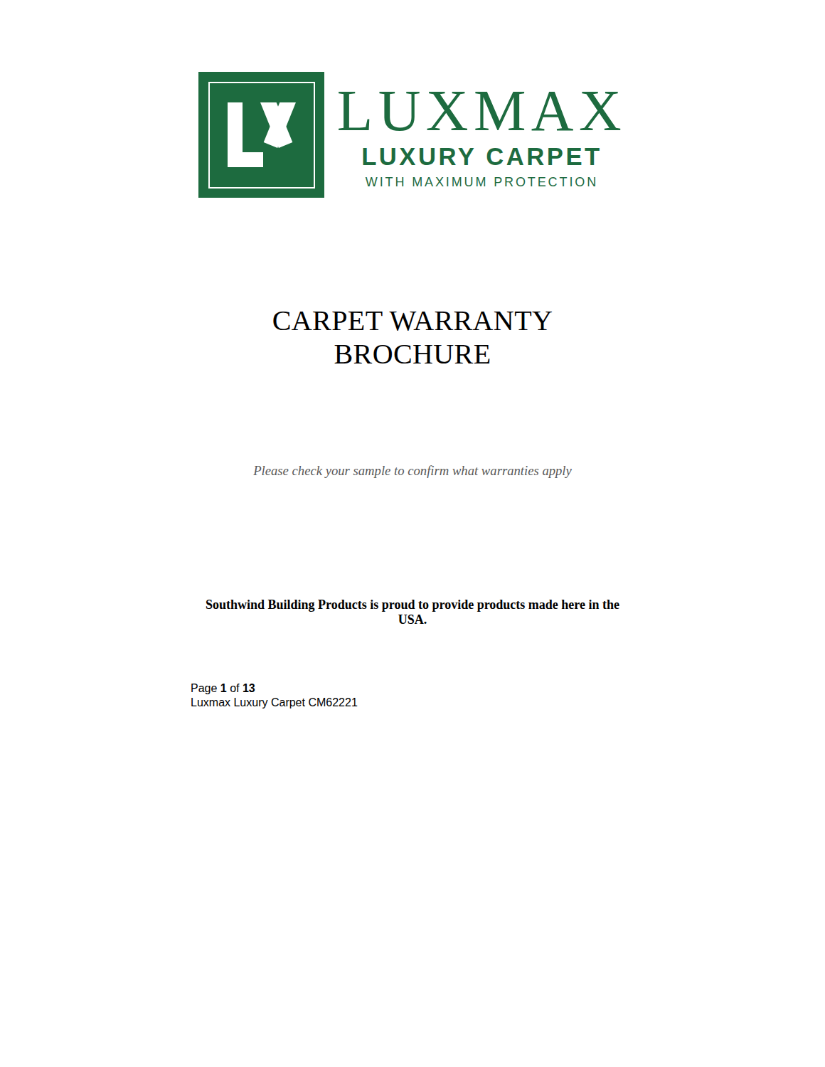LUXMAX LUXURY CARPET WITH MAXIMUM PROTECTION
CARPET WARRANTY BROCHURE
Please check your sample to confirm what warranties apply
Southwind Building Products is proud to provide products made here in the USA.
Page 1 of 13
Luxmax Luxury Carpet CM62221